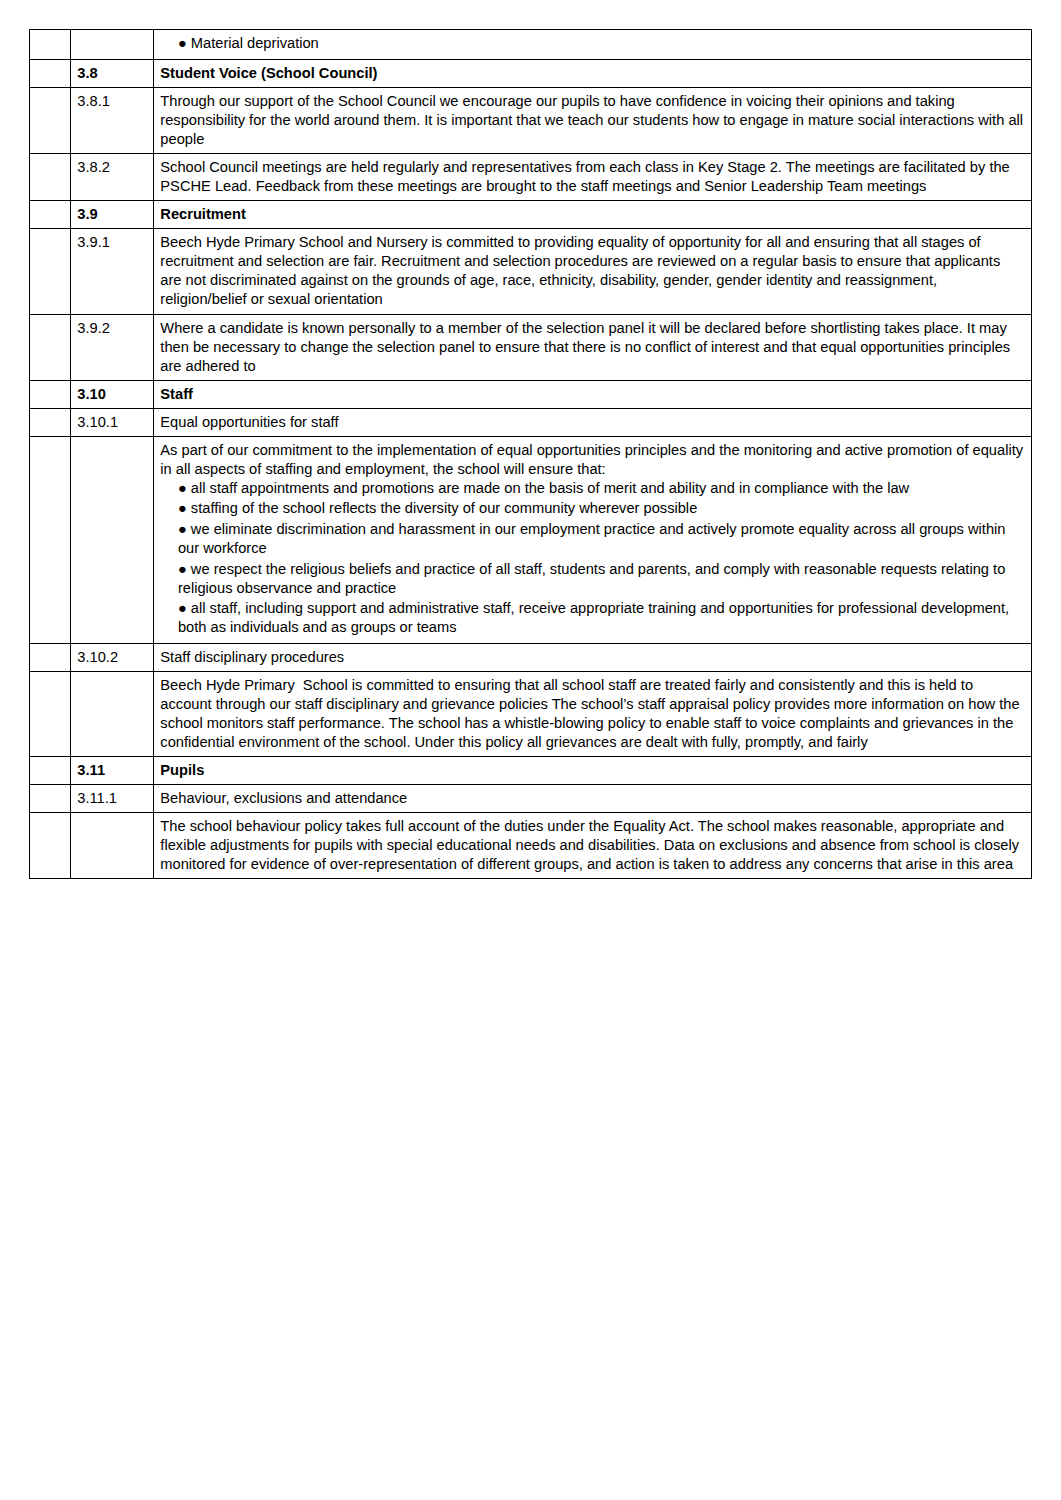| | | Material deprivation |
| | 3.8 | Student Voice (School Council) |
| | 3.8.1 | Through our support of the School Council we encourage our pupils to have confidence in voicing their opinions and taking responsibility for the world around them. It is important that we teach our students how to engage in mature social interactions with all people |
| | 3.8.2 | School Council meetings are held regularly and representatives from each class in Key Stage 2. The meetings are facilitated by the PSCHE Lead. Feedback from these meetings are brought to the staff meetings and Senior Leadership Team meetings |
| | 3.9 | Recruitment |
| | 3.9.1 | Beech Hyde Primary School and Nursery is committed to providing equality of opportunity for all and ensuring that all stages of recruitment and selection are fair. Recruitment and selection procedures are reviewed on a regular basis to ensure that applicants are not discriminated against on the grounds of age, race, ethnicity, disability, gender, gender identity and reassignment, religion/belief or sexual orientation |
| | 3.9.2 | Where a candidate is known personally to a member of the selection panel it will be declared before shortlisting takes place. It may then be necessary to change the selection panel to ensure that there is no conflict of interest and that equal opportunities principles are adhered to |
| | 3.10 | Staff |
| | 3.10.1 | Equal opportunities for staff |
| | | As part of our commitment to the implementation of equal opportunities principles and the monitoring and active promotion of equality in all aspects of staffing and employment, the school will ensure that: all staff appointments and promotions are made on the basis of merit and ability and in compliance with the law staffing of the school reflects the diversity of our community wherever possible we eliminate discrimination and harassment in our employment practice and actively promote equality across all groups within our workforce we respect the religious beliefs and practice of all staff, students and parents, and comply with reasonable requests relating to religious observance and practice all staff, including support and administrative staff, receive appropriate training and opportunities for professional development, both as individuals and as groups or teams |
| | 3.10.2 | Staff disciplinary procedures |
| | | Beech Hyde Primary School is committed to ensuring that all school staff are treated fairly and consistently and this is held to account through our staff disciplinary and grievance policies The school’s staff appraisal policy provides more information on how the school monitors staff performance. The school has a whistle-blowing policy to enable staff to voice complaints and grievances in the confidential environment of the school. Under this policy all grievances are dealt with fully, promptly, and fairly |
| | 3.11 | Pupils |
| | 3.11.1 | Behaviour, exclusions and attendance |
| | | The school behaviour policy takes full account of the duties under the Equality Act. The school makes reasonable, appropriate and flexible adjustments for pupils with special educational needs and disabilities. Data on exclusions and absence from school is closely monitored for evidence of over-representation of different groups, and action is taken to address any concerns that arise in this area |